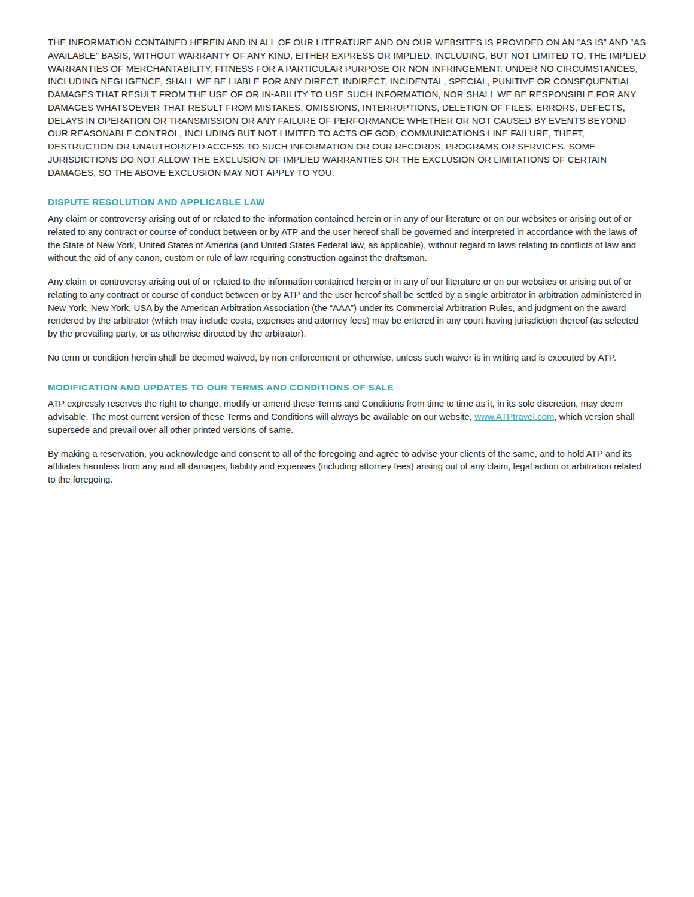THE INFORMATION CONTAINED HEREIN AND IN ALL OF OUR LITERATURE AND ON OUR WEBSITES IS PROVIDED ON AN “AS IS” AND “AS AVAILABLE” BASIS, WITHOUT WARRANTY OF ANY KIND, EITHER EXPRESS OR IMPLIED, INCLUDING, BUT NOT LIMITED TO, THE IMPLIED WARRANTIES OF MERCHANTABILITY, FITNESS FOR A PARTICULAR PURPOSE OR NON-INFRINGEMENT. UNDER NO CIRCUMSTANCES, INCLUDING NEGLIGENCE, SHALL WE BE LIABLE FOR ANY DIRECT, INDIRECT, INCIDENTAL, SPECIAL, PUNITIVE OR CONSEQUENTIAL DAMAGES THAT RESULT FROM THE USE OF OR IN-ABILITY TO USE SUCH INFORMATION, NOR SHALL WE BE RESPONSIBLE FOR ANY DAMAGES WHATSOEVER THAT RESULT FROM MISTAKES, OMISSIONS, INTERRUPTIONS, DELETION OF FILES, ERRORS, DEFECTS, DELAYS IN OPERATION OR TRANSMISSION OR ANY FAILURE OF PERFORMANCE WHETHER OR NOT CAUSED BY EVENTS BEYOND OUR REASONABLE CONTROL, INCLUDING BUT NOT LIMITED TO ACTS OF GOD, COMMUNICATIONS LINE FAILURE, THEFT, DESTRUCTION OR UNAUTHORIZED ACCESS TO SUCH INFORMATION OR OUR RECORDS, PROGRAMS OR SERVICES. SOME JURISDICTIONS DO NOT ALLOW THE EXCLUSION OF IMPLIED WARRANTIES OR THE EXCLUSION OR LIMITATIONS OF CERTAIN DAMAGES, SO THE ABOVE EXCLUSION MAY NOT APPLY TO YOU.
Dispute Resolution and Applicable Law
Any claim or controversy arising out of or related to the information contained herein or in any of our literature or on our websites or arising out of or related to any contract or course of conduct between or by ATP and the user hereof shall be governed and interpreted in accordance with the laws of the State of New York, United States of America (and United States Federal law, as applicable), without regard to laws relating to conflicts of law and without the aid of any canon, custom or rule of law requiring construction against the draftsman.
Any claim or controversy arising out of or related to the information contained herein or in any of our literature or on our websites or arising out of or relating to any contract or course of conduct between or by ATP and the user hereof shall be settled by a single arbitrator in arbitration administered in New York, New York, USA by the American Arbitration Association (the “AAA”) under its Commercial Arbitration Rules, and judgment on the award rendered by the arbitrator (which may include costs, expenses and attorney fees) may be entered in any court having jurisdiction thereof (as selected by the prevailing party, or as otherwise directed by the arbitrator).
No term or condition herein shall be deemed waived, by non-enforcement or otherwise, unless such waiver is in writing and is executed by ATP.
Modification and Updates to Our Terms and Conditions of Sale
ATP expressly reserves the right to change, modify or amend these Terms and Conditions from time to time as it, in its sole discretion, may deem advisable. The most current version of these Terms and Conditions will always be available on our website, www.ATPtravel.com, which version shall supersede and prevail over all other printed versions of same.
By making a reservation, you acknowledge and consent to all of the foregoing and agree to advise your clients of the same, and to hold ATP and its affiliates harmless from any and all damages, liability and expenses (including attorney fees) arising out of any claim, legal action or arbitration related to the foregoing.